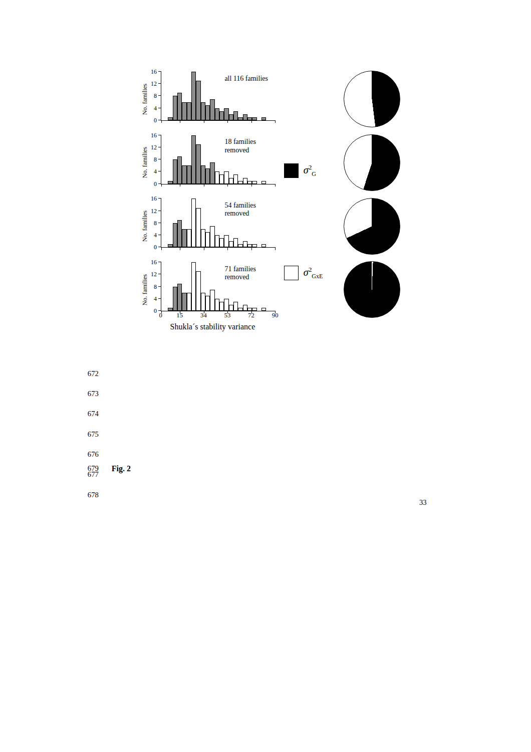No. families
0
4
8
12
16
all 116 families
No. families
0
4
8
12
16
18 families
removed
σ2G
No. families
0
4
8
12
16
54 families
removed
No. families
0
4
8
12
16
71 families
removed
0 15 34 53 72 90
σ2GxE
Shukla´s stability variance
672
673
674
675
676
677
678
679
Fig. 2
33